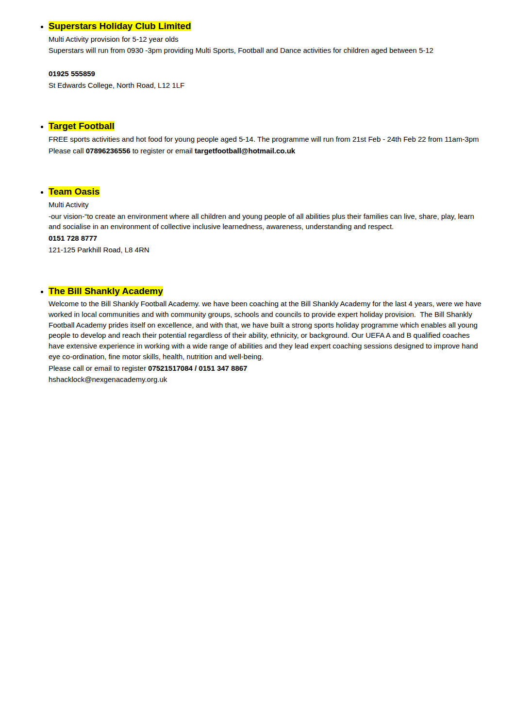Superstars Holiday Club Limited
Multi Activity provision for 5-12 year olds
Superstars will run from 0930 -3pm providing Multi Sports, Football and Dance activities for children aged between 5-12
01925 555859
St Edwards College, North Road, L12 1LF
Target Football
FREE sports activities and hot food for young people aged 5-14. The programme will run from 21st Feb - 24th Feb 22 from 11am-3pm
Please call 07896236556 to register or email targetfootball@hotmail.co.uk
Team Oasis
Multi Activity
-our vision-“to create an environment where all children and young people of all abilities plus their families can live, share, play, learn and socialise in an environment of collective inclusive learnedness, awareness, understanding and respect.
0151 728 8777
121-125 Parkhill Road, L8 4RN
The Bill Shankly Academy
Welcome to the Bill Shankly Football Academy. we have been coaching at the Bill Shankly Academy for the last 4 years, were we have worked in local communities and with community groups, schools and councils to provide expert holiday provision. The Bill Shankly Football Academy prides itself on excellence, and with that, we have built a strong sports holiday programme which enables all young people to develop and reach their potential regardless of their ability, ethnicity, or background. Our UEFA A and B qualified coaches have extensive experience in working with a wide range of abilities and they lead expert coaching sessions designed to improve hand eye co-ordination, fine motor skills, health, nutrition and well-being.
Please call or email to register 07521517084 / 0151 347 8867
hshacklock@nexgenacademy.org.uk